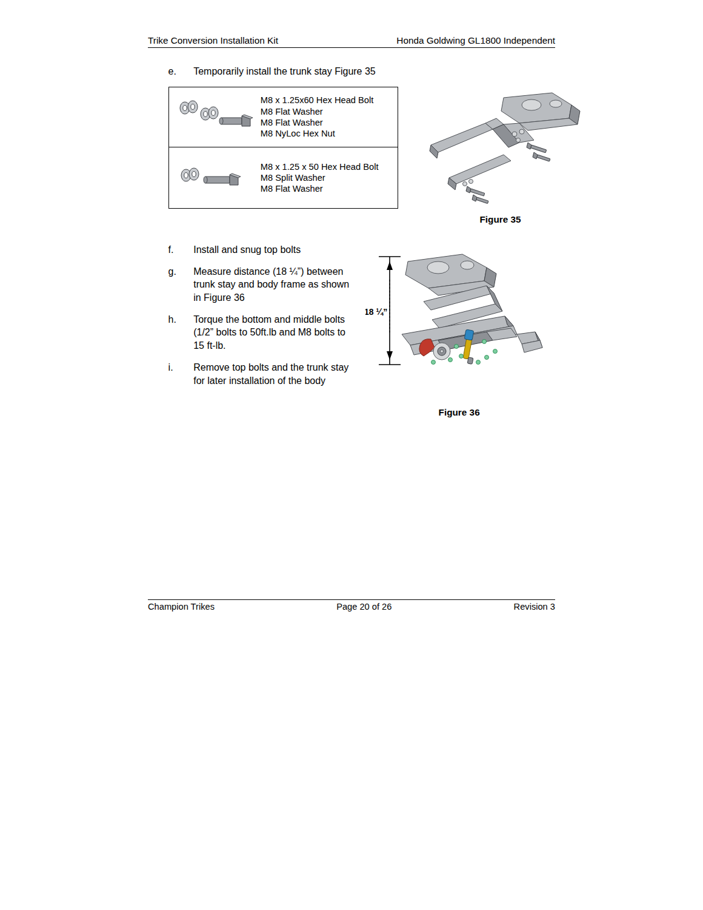Trike Conversion Installation Kit Honda Goldwing GL1800 Independent
e. Temporarily install the trunk stay Figure 35
M8 x 1.25x60 Hex Head Bolt
M8 Flat Washer
M8 Flat Washer
M8 NyLoc Hex Nut
M8 x 1.25 x 50 Hex Head Bolt
M8 Split Washer
M8 Flat Washer
Figure 35
f. Install and snug top bolts
g. Measure distance (18 ¼”) between trunk stay and body frame as shown in Figure 36
h. Torque the bottom and middle bolts (1/2” bolts to 50ft.lb and M8 bolts to 15 ft-lb.
i. Remove top bolts and the trunk stay for later installation of the body
18 ¼”
Figure 36
Champion Trikes Page 20 of 26 Revision 3